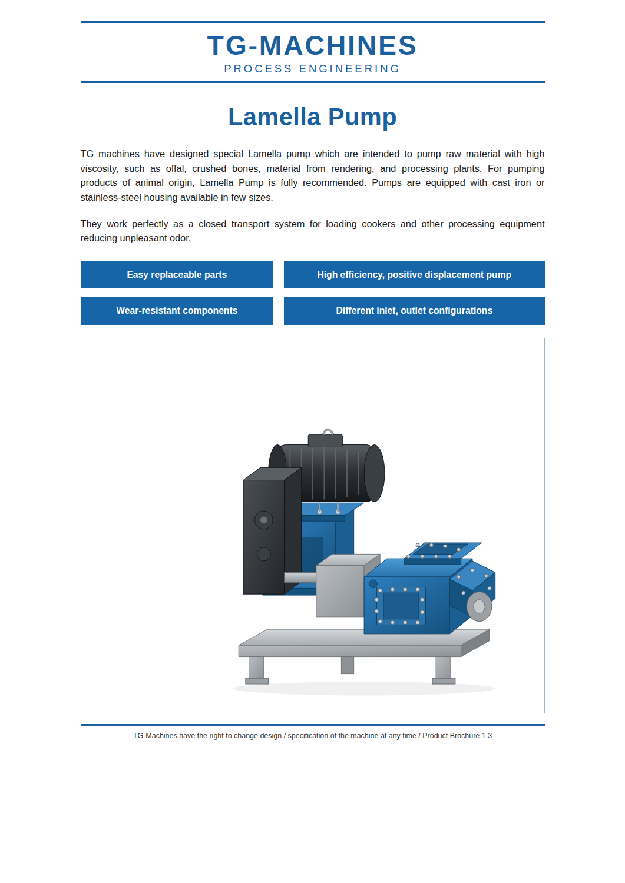TG-MACHINES
Process Engineering
Lamella Pump
TG machines have designed special Lamella pump which are intended to pump raw material with high viscosity, such as offal, crushed bones, material from rendering, and processing plants. For pumping products of animal origin, Lamella Pump is fully recommended. Pumps are equipped with cast iron or stainless-steel housing available in few sizes.
They work perfectly as a closed transport system for loading cookers and other processing equipment reducing unpleasant odor.
Easy replaceable parts
High efficiency, positive displacement pump
Wear-resistant components
Different inlet, outlet configurations
Lamella Pump assembly Three-dimensional rendering of a Lamella pump: an electric motor mounted on a blue pedestal drives a gearbox connected to a blue pump housing with bolted square inlet and outlet flanges, all mounted on a grey steel base frame.
TG-Machines have the right to change design / specification of the machine at any time / Product Brochure 1.3